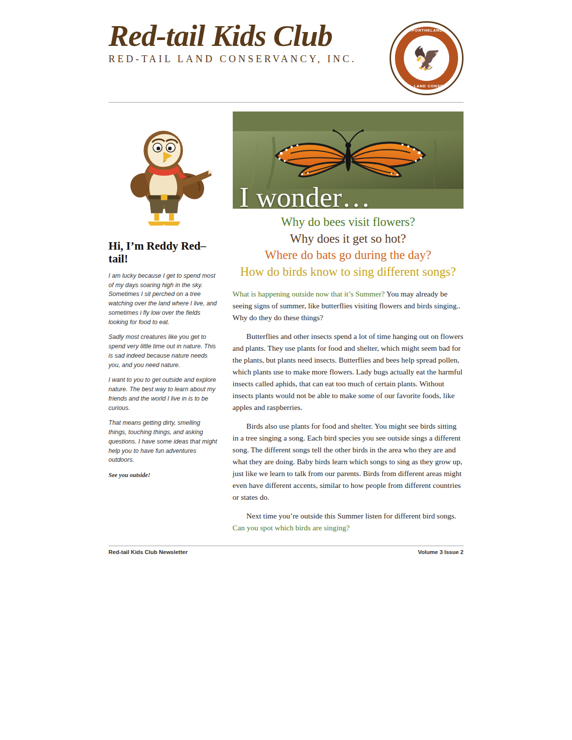Red-tail Kids Club
RED-TAIL LAND CONSERVANCY, INC.
www.ForTheLand.org
Red-tail Land Conservancy
🦅
™
Hi, I’m Reddy Red–tail!
I am lucky because I get to spend most of my days soaring high in the sky. Sometimes I sit perched on a tree watching over the land where I live, and sometimes i fly low over the fields looking for food to eat.
Sadly most creatures like you get to spend very little time out in nature. This is sad indeed because nature needs you, and you need nature.
I want to you to get outside and explore nature. The best way to learn about my friends and the world I live in is to be curious.
That means getting dirty, smelling things, touching things, and asking questions. I have some ideas that might help you to have fun adventures outdoors.
See you outside!
I wonder…
Why do bees visit flowers?
Why does it get so hot?
Where do bats go during the day?
How do birds know to sing different songs?
What is happening outside now that it’s Summer? You may already be seeing signs of summer, like butterflies visiting flowers and birds singing.. Why do they do these things?
Butterflies and other insects spend a lot of time hanging out on flowers and plants. They use plants for food and shelter, which might seem bad for the plants, but plants need insects. Butterflies and bees help spread pollen, which plants use to make more flowers. Lady bugs actually eat the harmful insects called aphids, that can eat too much of certain plants. Without insects plants would not be able to make some of our favorite foods, like apples and raspberries.
Birds also use plants for food and shelter. You might see birds sitting in a tree singing a song. Each bird species you see outside sings a different song. The different songs tell the other birds in the area who they are and what they are doing. Baby birds learn which songs to sing as they grow up, just like we learn to talk from our parents. Birds from different areas might even have different accents, similar to how people from different countries or states do.
Next time you’re outside this Summer listen for different bird songs. Can you spot which birds are singing?
Red-tail Kids Club Newsletter Volume 3 Issue 2